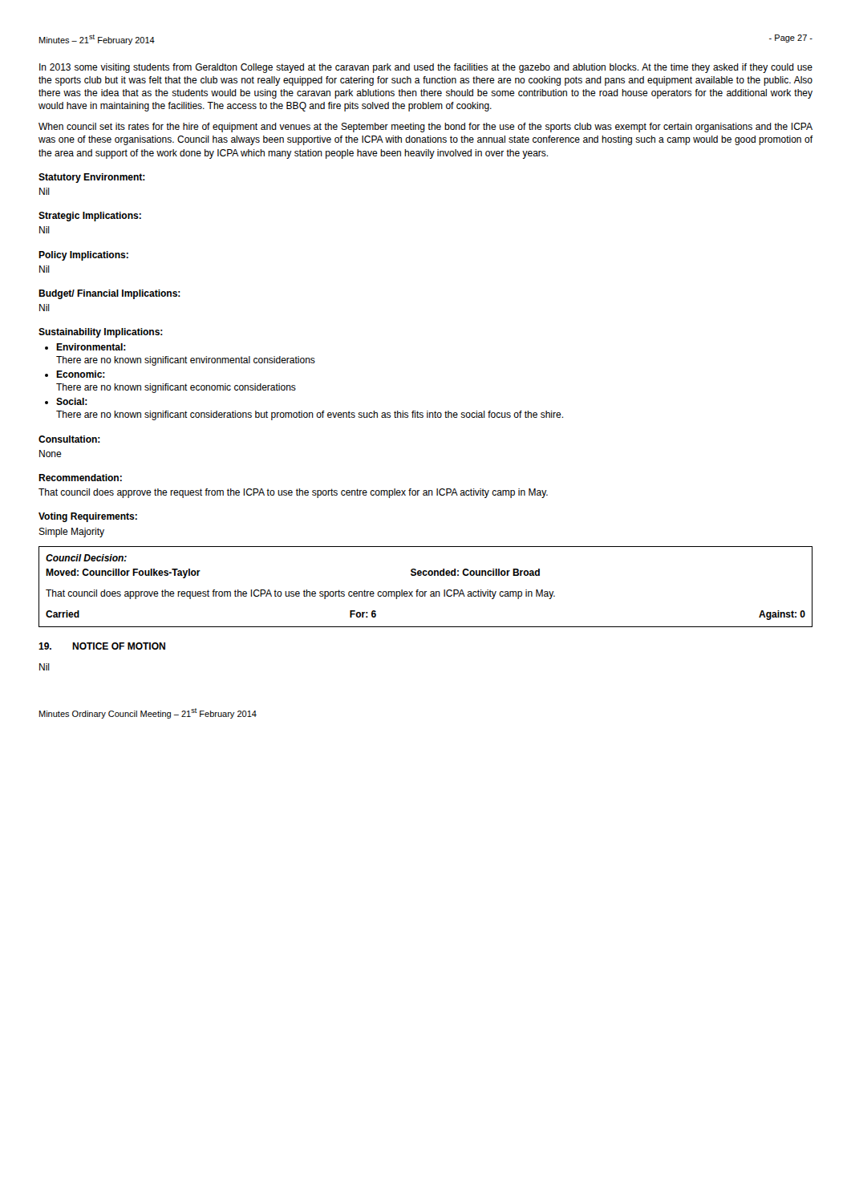Minutes – 21st February 2014
- Page 27 -
In 2013 some visiting students from Geraldton College stayed at the caravan park and used the facilities at the gazebo and ablution blocks. At the time they asked if they could use the sports club but it was felt that the club was not really equipped for catering for such a function as there are no cooking pots and pans and equipment available to the public. Also there was the idea that as the students would be using the caravan park ablutions then there should be some contribution to the road house operators for the additional work they would have in maintaining the facilities. The access to the BBQ and fire pits solved the problem of cooking.
When council set its rates for the hire of equipment and venues at the September meeting the bond for the use of the sports club was exempt for certain organisations and the ICPA was one of these organisations. Council has always been supportive of the ICPA with donations to the annual state conference and hosting such a camp would be good promotion of the area and support of the work done by ICPA which many station people have been heavily involved in over the years.
Statutory Environment:
Nil
Strategic Implications:
Nil
Policy Implications:
Nil
Budget/ Financial Implications:
Nil
Sustainability Implications:
Environmental: There are no known significant environmental considerations
Economic: There are no known significant economic considerations
Social: There are no known significant considerations but promotion of events such as this fits into the social focus of the shire.
Consultation:
None
Recommendation:
That council does approve the request from the ICPA to use the sports centre complex for an ICPA activity camp in May.
Voting Requirements:
Simple Majority
Council Decision:
Moved: Councillor Foulkes-Taylor
Seconded: Councillor Broad
That council does approve the request from the ICPA to use the sports centre complex for an ICPA activity camp in May.
Carried
For: 6
Against: 0
19. NOTICE OF MOTION
Nil
Minutes Ordinary Council Meeting – 21st February 2014